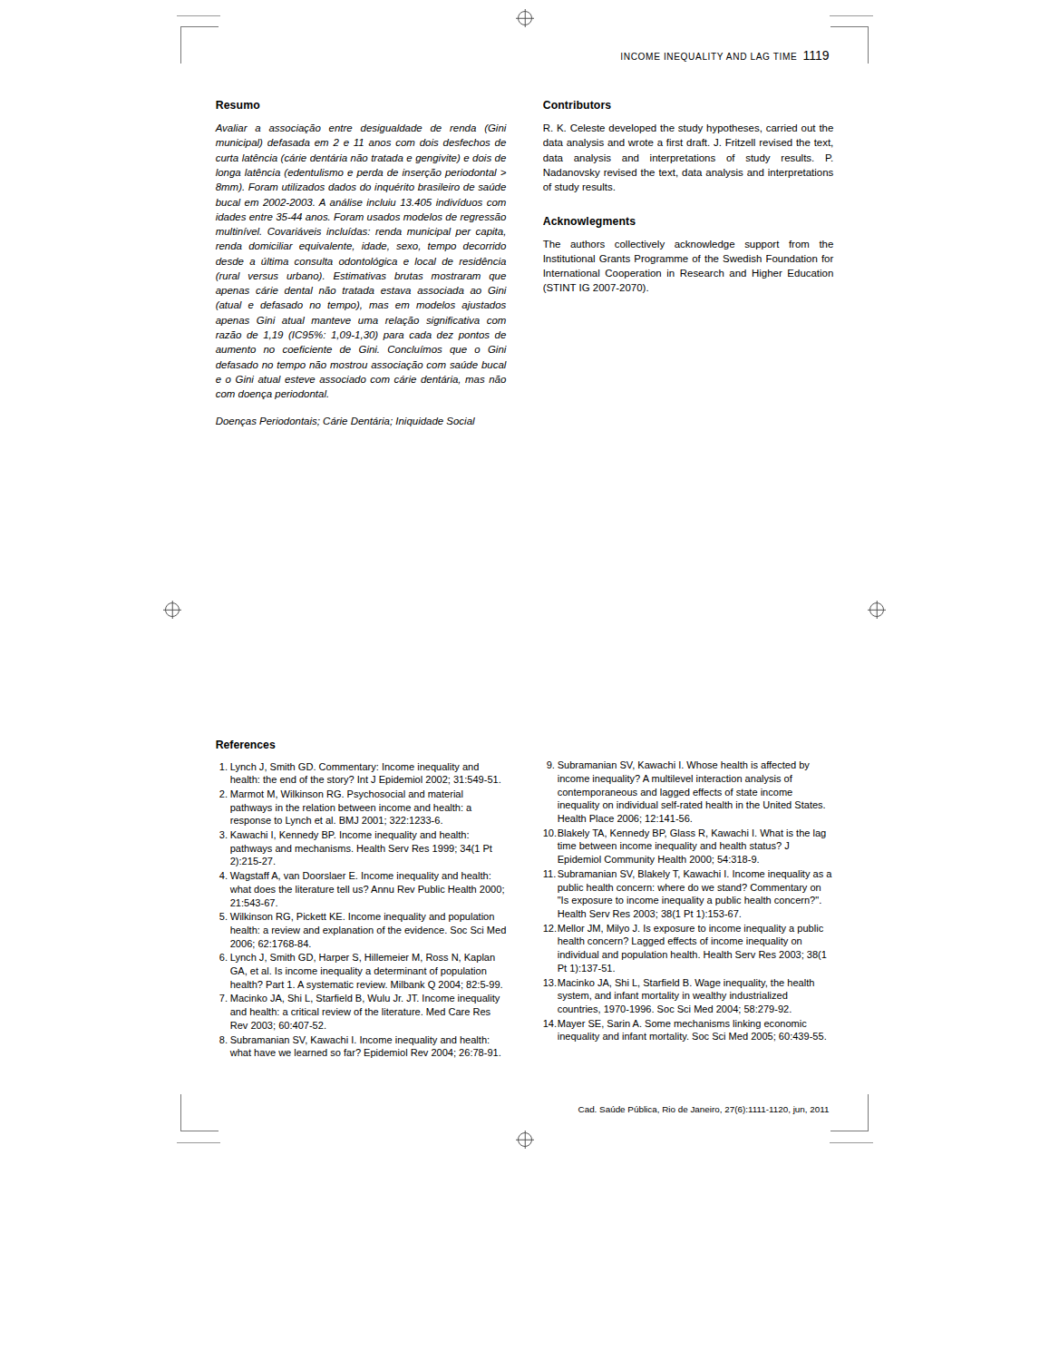INCOME INEQUALITY AND LAG TIME1119
Resumo
Avaliar a associação entre desigualdade de renda (Gini municipal) defasada em 2 e 11 anos com dois desfechos de curta latência (cárie dentária não tratada e gengivite) e dois de longa latência (edentulismo e perda de inserção periodontal > 8mm). Foram utilizados dados do inquérito brasileiro de saúde bucal em 2002-2003. A análise incluiu 13.405 indivíduos com idades entre 35-44 anos. Foram usados modelos de regressão multinível. Covariáveis incluídas: renda municipal per capita, renda domiciliar equivalente, idade, sexo, tempo decorrido desde a última consulta odontológica e local de residência (rural versus urbano). Estimativas brutas mostraram que apenas cárie dental não tratada estava associada ao Gini (atual e defasado no tempo), mas em modelos ajustados apenas Gini atual manteve uma relação significativa com razão de 1,19 (IC95%: 1,09-1,30) para cada dez pontos de aumento no coeficiente de Gini. Concluímos que o Gini defasado no tempo não mostrou associação com saúde bucal e o Gini atual esteve associado com cárie dentária, mas não com doença periodontal.
Doenças Periodontais; Cárie Dentária; Iniquidade Social
Contributors
R. K. Celeste developed the study hypotheses, carried out the data analysis and wrote a first draft. J. Fritzell revised the text, data analysis and interpretations of study results. P. Nadanovsky revised the text, data analysis and interpretations of study results.
Acknowlegments
The authors collectively acknowledge support from the Institutional Grants Programme of the Swedish Foundation for International Cooperation in Research and Higher Education (STINT IG 2007-2070).
References
Lynch J, Smith GD. Commentary: Income inequality and health: the end of the story? Int J Epidemiol 2002; 31:549-51.
Marmot M, Wilkinson RG. Psychosocial and material pathways in the relation between income and health: a response to Lynch et al. BMJ 2001; 322:1233-6.
Kawachi I, Kennedy BP. Income inequality and health: pathways and mechanisms. Health Serv Res 1999; 34(1 Pt 2):215-27.
Wagstaff A, van Doorslaer E. Income inequality and health: what does the literature tell us? Annu Rev Public Health 2000; 21:543-67.
Wilkinson RG, Pickett KE. Income inequality and population health: a review and explanation of the evidence. Soc Sci Med 2006; 62:1768-84.
Lynch J, Smith GD, Harper S, Hillemeier M, Ross N, Kaplan GA, et al. Is income inequality a determinant of population health? Part 1. A systematic review. Milbank Q 2004; 82:5-99.
Macinko JA, Shi L, Starfield B, Wulu Jr. JT. Income inequality and health: a critical review of the literature. Med Care Res Rev 2003; 60:407-52.
Subramanian SV, Kawachi I. Income inequality and health: what have we learned so far? Epidemiol Rev 2004; 26:78-91.
Subramanian SV, Kawachi I. Whose health is affected by income inequality? A multilevel interaction analysis of contemporaneous and lagged effects of state income inequality on individual self-rated health in the United States. Health Place 2006; 12:141-56.
Blakely TA, Kennedy BP, Glass R, Kawachi I. What is the lag time between income inequality and health status? J Epidemiol Community Health 2000; 54:318-9.
Subramanian SV, Blakely T, Kawachi I. Income inequality as a public health concern: where do we stand? Commentary on "Is exposure to income inequality a public health concern?". Health Serv Res 2003; 38(1 Pt 1):153-67.
Mellor JM, Milyo J. Is exposure to income inequality a public health concern? Lagged effects of income inequality on individual and population health. Health Serv Res 2003; 38(1 Pt 1):137-51.
Macinko JA, Shi L, Starfield B. Wage inequality, the health system, and infant mortality in wealthy industrialized countries, 1970-1996. Soc Sci Med 2004; 58:279-92.
Mayer SE, Sarin A. Some mechanisms linking economic inequality and infant mortality. Soc Sci Med 2005; 60:439-55.
Cad. Saúde Pública, Rio de Janeiro, 27(6):1111-1120, jun, 2011